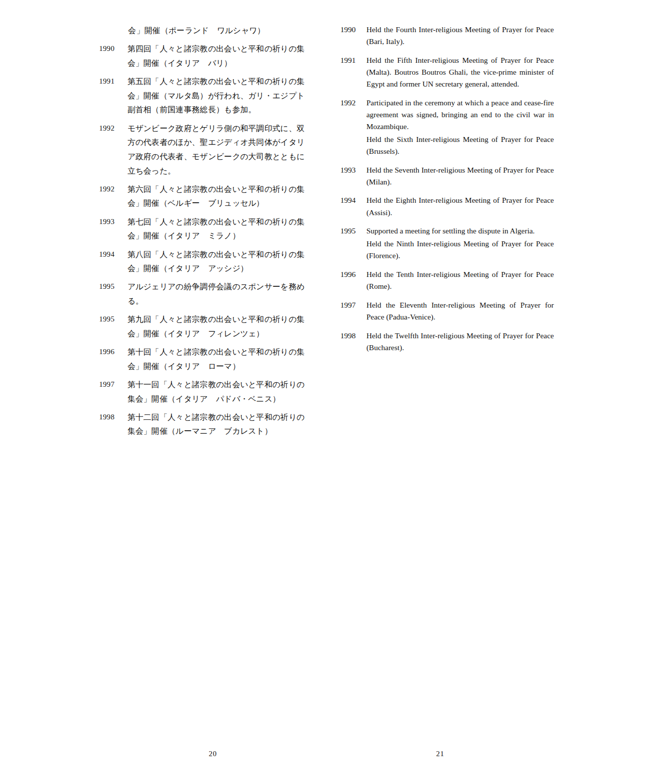会」開催（ポーランド　ワルシャワ）
1990
第四回「人々と諸宗教の出会いと平和の祈りの集会」開催（イタリア　バリ）
1991
第五回「人々と諸宗教の出会いと平和の祈りの集会」開催（マルタ島）が行われ、ガリ・エジプト副首相（前国連事務総長）も参加。
1992
モザンビーク政府とゲリラ側の和平調印式に、双方の代表者のほか、聖エジディオ共同体がイタリア政府の代表者、モザンビークの大司教とともに立ち会った。
1992
第六回「人々と諸宗教の出会いと平和の祈りの集会」開催（ベルギー　ブリュッセル）
1993
第七回「人々と諸宗教の出会いと平和の祈りの集会」開催（イタリア　ミラノ）
1994
第八回「人々と諸宗教の出会いと平和の祈りの集会」開催（イタリア　アッシジ）
1995
アルジェリアの紛争調停会議のスポンサーを務める。
1995
第九回「人々と諸宗教の出会いと平和の祈りの集会」開催（イタリア　フィレンツェ）
1996
第十回「人々と諸宗教の出会いと平和の祈りの集会」開催（イタリア　ローマ）
1997
第十一回「人々と諸宗教の出会いと平和の祈りの集会」開催（イタリア　パドバ・ベニス）
1998
第十二回「人々と諸宗教の出会いと平和の祈りの集会」開催（ルーマニア　ブカレスト）
1990
Held the Fourth Inter-religious Meeting of Prayer for Peace (Bari, Italy).
1991
Held the Fifth Inter-religious Meeting of Prayer for Peace (Malta). Boutros Boutros Ghali, the vice-prime minister of Egypt and former UN secretary general, attended.
1992
Participated in the ceremony at which a peace and cease-fire agreement was signed, bringing an end to the civil war in Mozambique.
Held the Sixth Inter-religious Meeting of Prayer for Peace (Brussels).
1993
Held the Seventh Inter-religious Meeting of Prayer for Peace (Milan).
1994
Held the Eighth Inter-religious Meeting of Prayer for Peace (Assisi).
1995
Supported a meeting for settling the dispute in Algeria.
Held the Ninth Inter-religious Meeting of Prayer for Peace (Florence).
1996
Held the Tenth Inter-religious Meeting of Prayer for Peace (Rome).
1997
Held the Eleventh Inter-religious Meeting of Prayer for Peace (Padua-Venice).
1998
Held the Twelfth Inter-religious Meeting of Prayer for Peace (Bucharest).
20
21